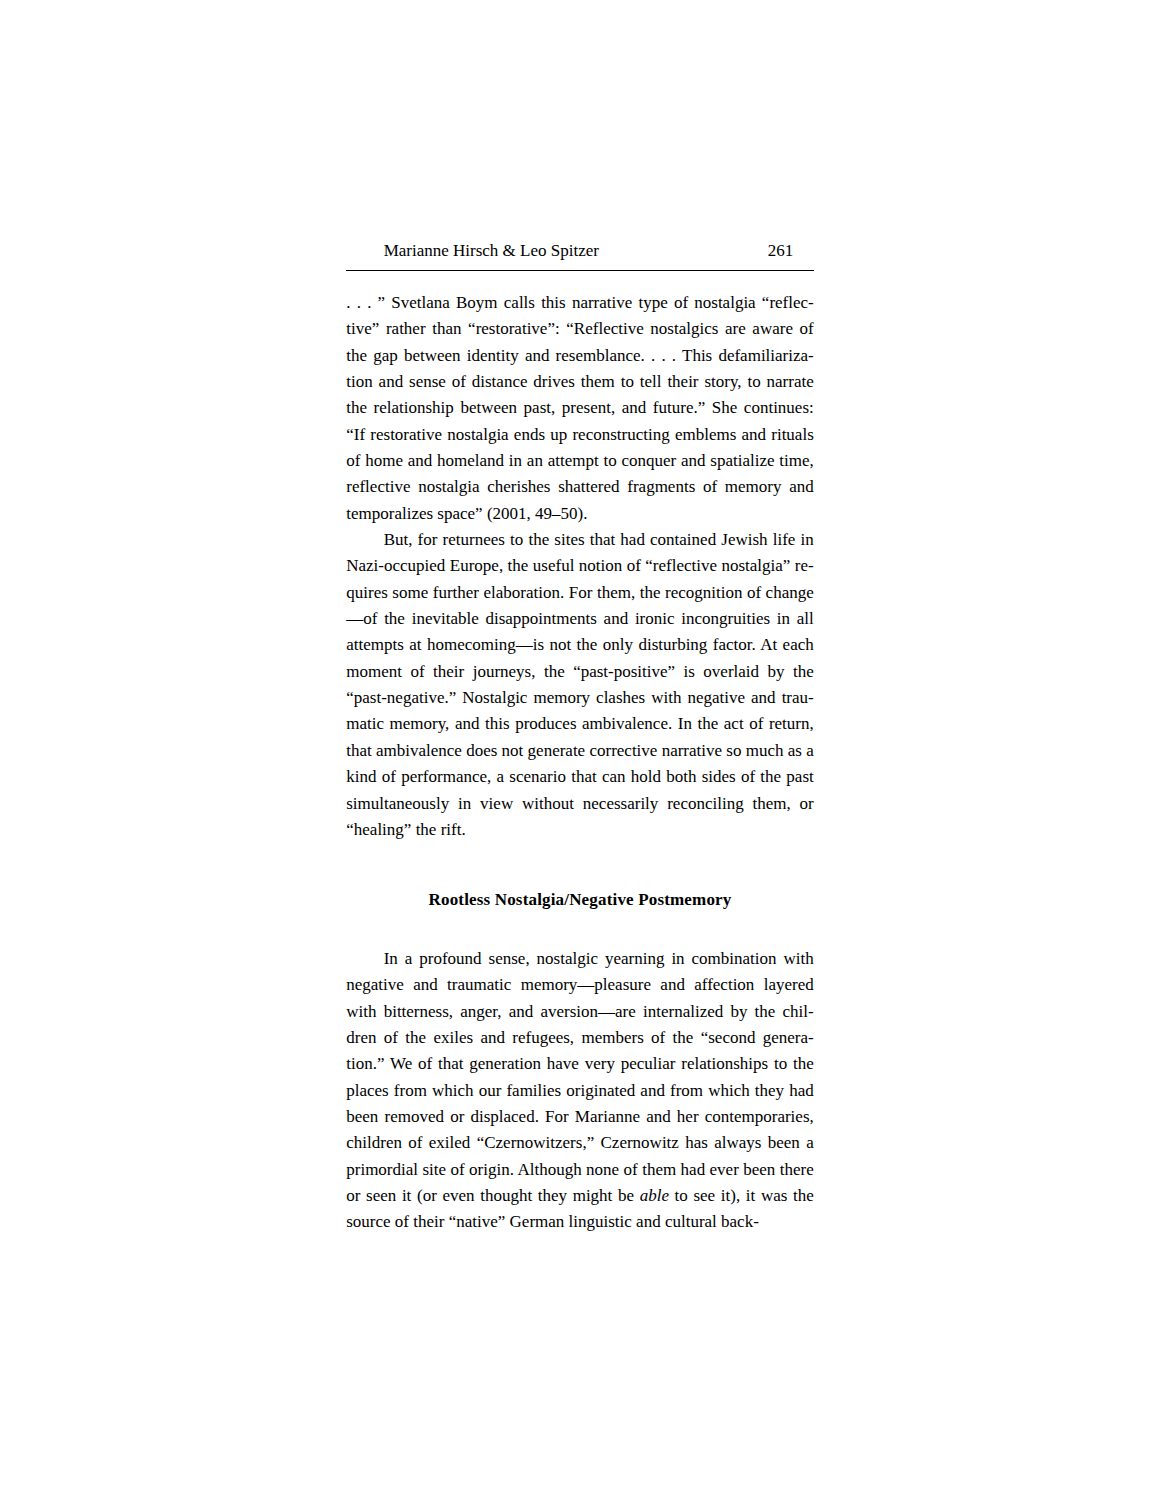Marianne Hirsch & Leo Spitzer 261
. . . ” Svetlana Boym calls this narrative type of nostalgia “reflective” rather than “restorative”: “Reflective nostalgics are aware of the gap between identity and resemblance. . . . This defamiliarization and sense of distance drives them to tell their story, to narrate the relationship between past, present, and future.” She continues: “If restorative nostalgia ends up reconstructing emblems and rituals of home and homeland in an attempt to conquer and spatialize time, reflective nostalgia cherishes shattered fragments of memory and temporalizes space” (2001, 49–50).
But, for returnees to the sites that had contained Jewish life in Nazi-occupied Europe, the useful notion of “reflective nostalgia” requires some further elaboration. For them, the recognition of change—of the inevitable disappointments and ironic incongruities in all attempts at homecoming—is not the only disturbing factor. At each moment of their journeys, the “past-positive” is overlaid by the “past-negative.” Nostalgic memory clashes with negative and traumatic memory, and this produces ambivalence. In the act of return, that ambivalence does not generate corrective narrative so much as a kind of performance, a scenario that can hold both sides of the past simultaneously in view without necessarily reconciling them, or “healing” the rift.
Rootless Nostalgia/Negative Postmemory
In a profound sense, nostalgic yearning in combination with negative and traumatic memory—pleasure and affection layered with bitterness, anger, and aversion—are internalized by the children of the exiles and refugees, members of the “second generation.” We of that generation have very peculiar relationships to the places from which our families originated and from which they had been removed or displaced. For Marianne and her contemporaries, children of exiled “Czernowitzers,” Czernowitz has always been a primordial site of origin. Although none of them had ever been there or seen it (or even thought they might be able to see it), it was the source of their “native” German linguistic and cultural back-